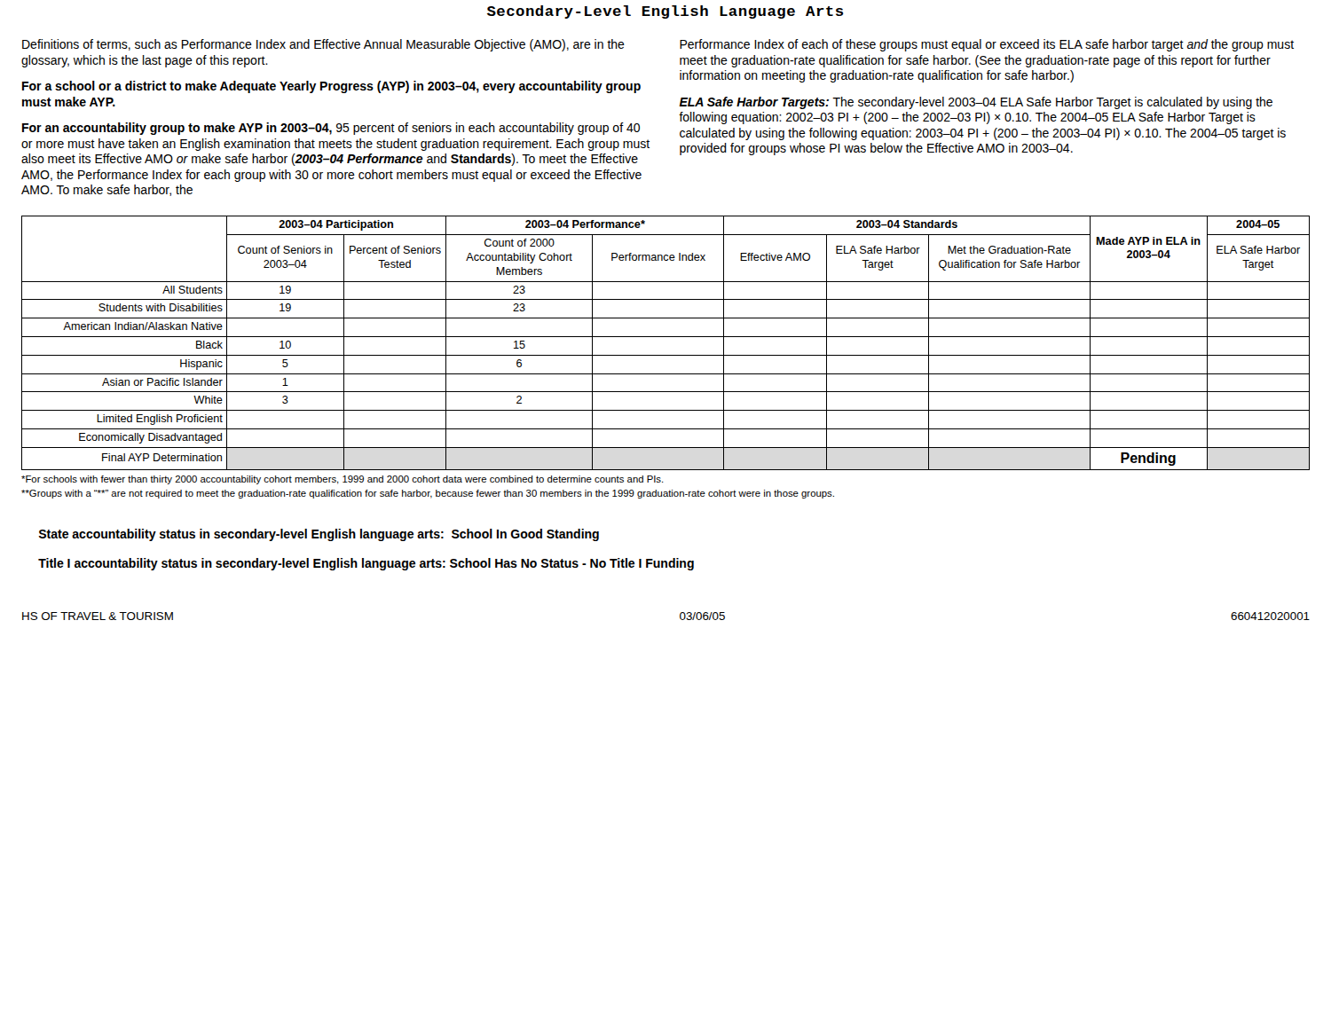Secondary-Level English Language Arts
Definitions of terms, such as Performance Index and Effective Annual Measurable Objective (AMO), are in the glossary, which is the last page of this report.
For a school or a district to make Adequate Yearly Progress (AYP) in 2003–04, every accountability group must make AYP.
For an accountability group to make AYP in 2003–04, 95 percent of seniors in each accountability group of 40 or more must have taken an English examination that meets the student graduation requirement. Each group must also meet its Effective AMO or make safe harbor (2003–04 Performance and Standards). To meet the Effective AMO, the Performance Index for each group with 30 or more cohort members must equal or exceed the Effective AMO. To make safe harbor, the
Performance Index of each of these groups must equal or exceed its ELA safe harbor target and the group must meet the graduation-rate qualification for safe harbor. (See the graduation-rate page of this report for further information on meeting the graduation-rate qualification for safe harbor.)
ELA Safe Harbor Targets: The secondary-level 2003–04 ELA Safe Harbor Target is calculated by using the following equation: 2002–03 PI + (200 – the 2002–03 PI) × 0.10. The 2004–05 ELA Safe Harbor Target is calculated by using the following equation: 2003–04 PI + (200 – the 2003–04 PI) × 0.10. The 2004–05 target is provided for groups whose PI was below the Effective AMO in 2003–04.
| | 2003–04 Participation | 2003–04 Performance* | 2003–04 Standards | Made AYP in ELA in 2003–04 | 2004–05 |
| --- | --- | --- | --- | --- | --- |
| Count of Seniors in 2003–04 | Percent of Seniors Tested | Count of 2000 Accountability Cohort Members | Performance Index | Effective AMO | ELA Safe Harbor Target | Met the Graduation-Rate Qualification for Safe Harbor | ELA Safe Harbor Target |
| All Students | 19 | | 23 | | | | | | |
| Students with Disabilities | 19 | | 23 | | | | | | |
| American Indian/Alaskan Native | | | | | | | | | |
| Black | 10 | | 15 | | | | | | |
| Hispanic | 5 | | 6 | | | | | | |
| Asian or Pacific Islander | 1 | | | | | | | | |
| White | 3 | | 2 | | | | | | |
| Limited English Proficient | | | | | | | | | |
| Economically Disadvantaged | | | | | | | | | |
| Final AYP Determination | | | | | | | | Pending | |
*For schools with fewer than thirty 2000 accountability cohort members, 1999 and 2000 cohort data were combined to determine counts and PIs.
**Groups with a “**” are not required to meet the graduation-rate qualification for safe harbor, because fewer than 30 members in the 1999 graduation-rate cohort were in those groups.
State accountability status in secondary-level English language arts: School In Good Standing
Title I accountability status in secondary-level English language arts: School Has No Status - No Title I Funding
HS OF TRAVEL & TOURISM
03/06/05
660412020001